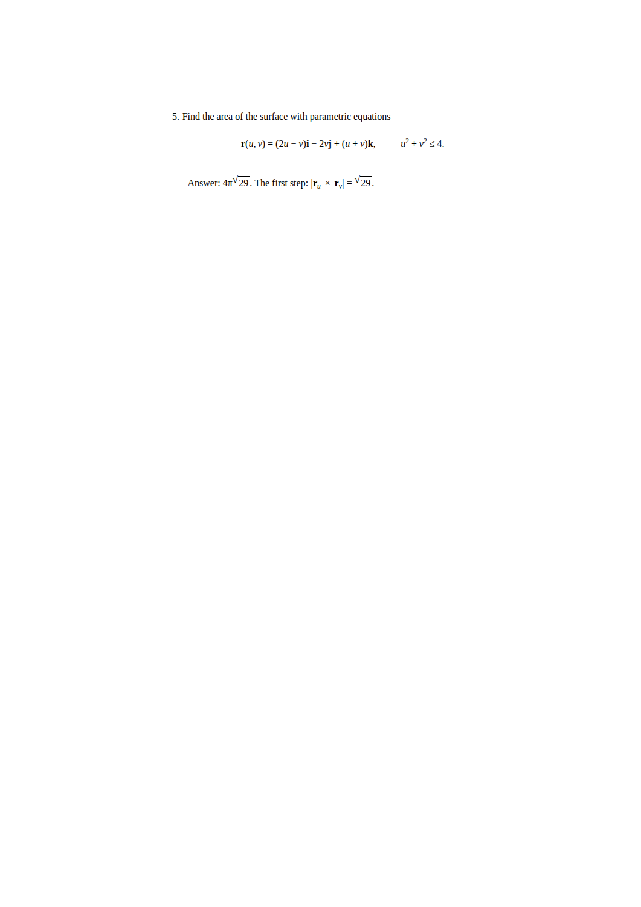5. Find the area of the surface with parametric equations
r(u, v) = (2u − v)i − 2vj + (u + v)k, u 2 + v 2 ≤ 4.
Answer: 4π29. The first step: |ru × rv| = 29.